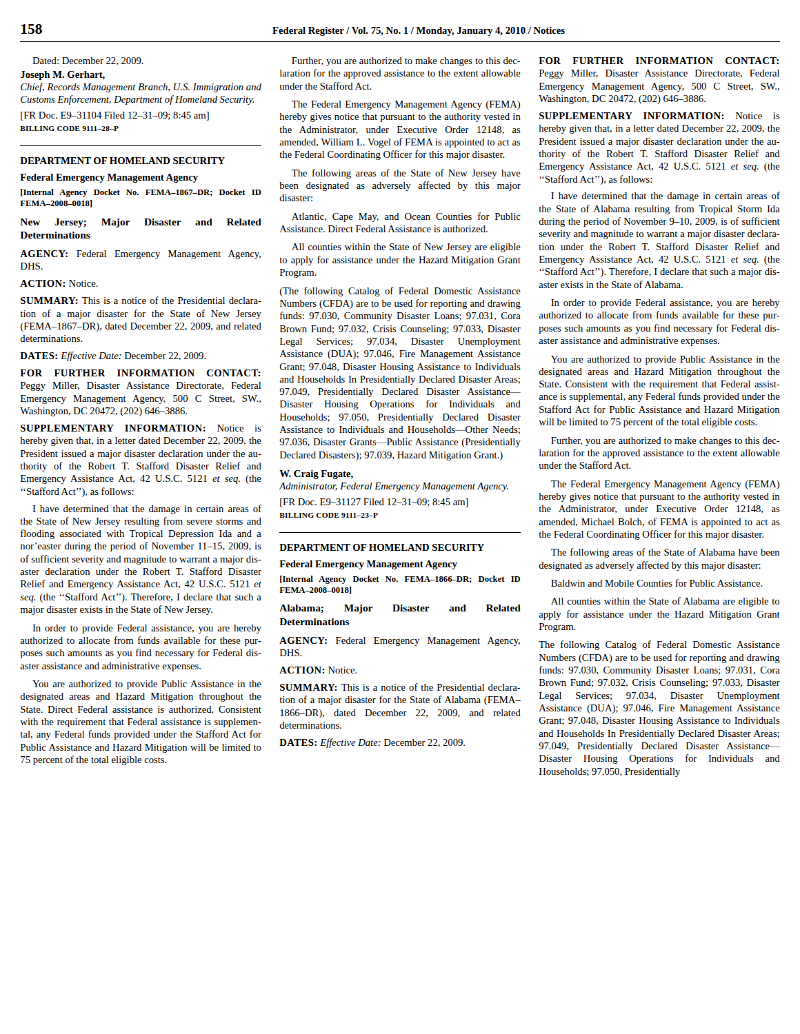158 Federal Register / Vol. 75, No. 1 / Monday, January 4, 2010 / Notices
Dated: December 22, 2009.
Joseph M. Gerhart,
Chief, Records Management Branch, U.S. Immigration and Customs Enforcement, Department of Homeland Security.
[FR Doc. E9–31104 Filed 12–31–09; 8:45 am]
BILLING CODE 9111–28–P
DEPARTMENT OF HOMELAND SECURITY
Federal Emergency Management Agency
[Internal Agency Docket No. FEMA–1867–DR; Docket ID FEMA–2008–0018]
New Jersey; Major Disaster and Related Determinations
AGENCY: Federal Emergency Management Agency, DHS.
ACTION: Notice.
SUMMARY: This is a notice of the Presidential declaration of a major disaster for the State of New Jersey (FEMA–1867–DR), dated December 22, 2009, and related determinations.
DATES: Effective Date: December 22, 2009.
FOR FURTHER INFORMATION CONTACT: Peggy Miller, Disaster Assistance Directorate, Federal Emergency Management Agency, 500 C Street, SW., Washington, DC 20472, (202) 646–3886.
SUPPLEMENTARY INFORMATION: Notice is hereby given that, in a letter dated December 22, 2009, the President issued a major disaster declaration under the authority of the Robert T. Stafford Disaster Relief and Emergency Assistance Act, 42 U.S.C. 5121 et seq. (the ‘‘Stafford Act’’), as follows:
I have determined that the damage in certain areas of the State of New Jersey resulting from severe storms and flooding associated with Tropical Depression Ida and a nor’easter during the period of November 11–15, 2009, is of sufficient severity and magnitude to warrant a major disaster declaration under the Robert T. Stafford Disaster Relief and Emergency Assistance Act, 42 U.S.C. 5121 et seq. (the ‘‘Stafford Act’’). Therefore, I declare that such a major disaster exists in the State of New Jersey.
In order to provide Federal assistance, you are hereby authorized to allocate from funds available for these purposes such amounts as you find necessary for Federal disaster assistance and administrative expenses.
You are authorized to provide Public Assistance in the designated areas and Hazard Mitigation throughout the State. Direct Federal assistance is authorized. Consistent with the requirement that Federal assistance is supplemental, any Federal funds provided under the Stafford Act for Public Assistance and Hazard Mitigation will be limited to 75 percent of the total eligible costs.
Further, you are authorized to make changes to this declaration for the approved assistance to the extent allowable under the Stafford Act.
The Federal Emergency Management Agency (FEMA) hereby gives notice that pursuant to the authority vested in the Administrator, under Executive Order 12148, as amended, William L. Vogel of FEMA is appointed to act as the Federal Coordinating Officer for this major disaster.
The following areas of the State of New Jersey have been designated as adversely affected by this major disaster:
Atlantic, Cape May, and Ocean Counties for Public Assistance. Direct Federal Assistance is authorized.
All counties within the State of New Jersey are eligible to apply for assistance under the Hazard Mitigation Grant Program.
(The following Catalog of Federal Domestic Assistance Numbers (CFDA) are to be used for reporting and drawing funds: 97.030, Community Disaster Loans; 97.031, Cora Brown Fund; 97.032, Crisis Counseling; 97.033, Disaster Legal Services; 97.034, Disaster Unemployment Assistance (DUA); 97.046, Fire Management Assistance Grant; 97.048, Disaster Housing Assistance to Individuals and Households In Presidentially Declared Disaster Areas; 97.049, Presidentially Declared Disaster Assistance—Disaster Housing Operations for Individuals and Households; 97.050, Presidentially Declared Disaster Assistance to Individuals and Households—Other Needs; 97.036, Disaster Grants—Public Assistance (Presidentially Declared Disasters); 97.039, Hazard Mitigation Grant.)
W. Craig Fugate,
Administrator, Federal Emergency Management Agency.
[FR Doc. E9–31127 Filed 12–31–09; 8:45 am]
BILLING CODE 9111–23–P
DEPARTMENT OF HOMELAND SECURITY
Federal Emergency Management Agency
[Internal Agency Docket No. FEMA–1866–DR; Docket ID FEMA–2008–0018]
Alabama; Major Disaster and Related Determinations
AGENCY: Federal Emergency Management Agency, DHS.
ACTION: Notice.
SUMMARY: This is a notice of the Presidential declaration of a major disaster for the State of Alabama (FEMA–1866–DR), dated December 22, 2009, and related determinations.
DATES: Effective Date: December 22, 2009.
FOR FURTHER INFORMATION CONTACT: Peggy Miller, Disaster Assistance Directorate, Federal Emergency Management Agency, 500 C Street, SW., Washington, DC 20472, (202) 646–3886.
SUPPLEMENTARY INFORMATION: Notice is hereby given that, in a letter dated December 22, 2009, the President issued a major disaster declaration under the authority of the Robert T. Stafford Disaster Relief and Emergency Assistance Act, 42 U.S.C. 5121 et seq. (the ‘‘Stafford Act’’), as follows:
I have determined that the damage in certain areas of the State of Alabama resulting from Tropical Storm Ida during the period of November 9–10, 2009, is of sufficient severity and magnitude to warrant a major disaster declaration under the Robert T. Stafford Disaster Relief and Emergency Assistance Act, 42 U.S.C. 5121 et seq. (the ‘‘Stafford Act’’). Therefore, I declare that such a major disaster exists in the State of Alabama.
In order to provide Federal assistance, you are hereby authorized to allocate from funds available for these purposes such amounts as you find necessary for Federal disaster assistance and administrative expenses.
You are authorized to provide Public Assistance in the designated areas and Hazard Mitigation throughout the State. Consistent with the requirement that Federal assistance is supplemental, any Federal funds provided under the Stafford Act for Public Assistance and Hazard Mitigation will be limited to 75 percent of the total eligible costs.
Further, you are authorized to make changes to this declaration for the approved assistance to the extent allowable under the Stafford Act.
The Federal Emergency Management Agency (FEMA) hereby gives notice that pursuant to the authority vested in the Administrator, under Executive Order 12148, as amended, Michael Bolch, of FEMA is appointed to act as the Federal Coordinating Officer for this major disaster.
The following areas of the State of Alabama have been designated as adversely affected by this major disaster:
Baldwin and Mobile Counties for Public Assistance.
All counties within the State of Alabama are eligible to apply for assistance under the Hazard Mitigation Grant Program.
The following Catalog of Federal Domestic Assistance Numbers (CFDA) are to be used for reporting and drawing funds: 97.030, Community Disaster Loans; 97.031, Cora Brown Fund; 97.032, Crisis Counseling; 97.033, Disaster Legal Services; 97.034, Disaster Unemployment Assistance (DUA); 97.046, Fire Management Assistance Grant; 97.048, Disaster Housing Assistance to Individuals and Households In Presidentially Declared Disaster Areas; 97.049, Presidentially Declared Disaster Assistance—Disaster Housing Operations for Individuals and Households; 97.050, Presidentially